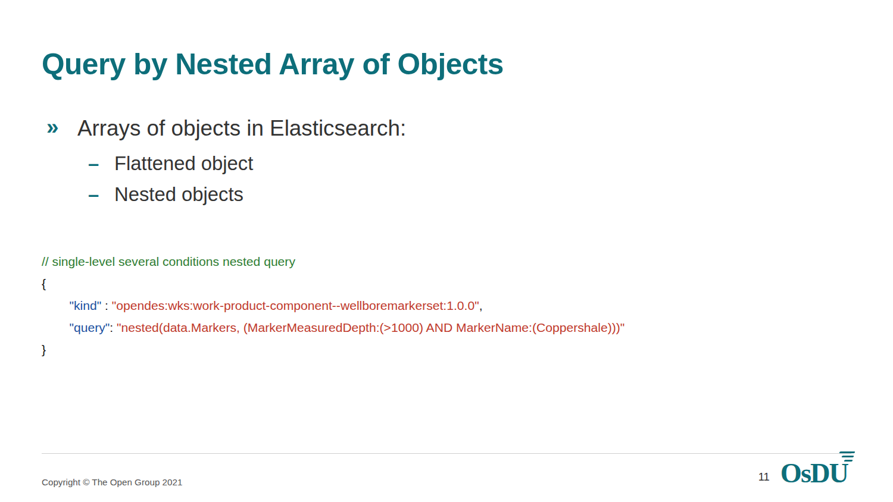Query by Nested Array of Objects
Arrays of objects in Elasticsearch:
Flattened object
Nested objects
// single-level several conditions nested query
{
 "kind" : "opendes:wks:work-product-component--wellboremarkerset:1.0.0",
 "query": "nested(data.Markers, (MarkerMeasuredDepth:(>1000) AND MarkerName:(Coppershale)))"
}
Copyright © The Open Group 2021
11
OsDU